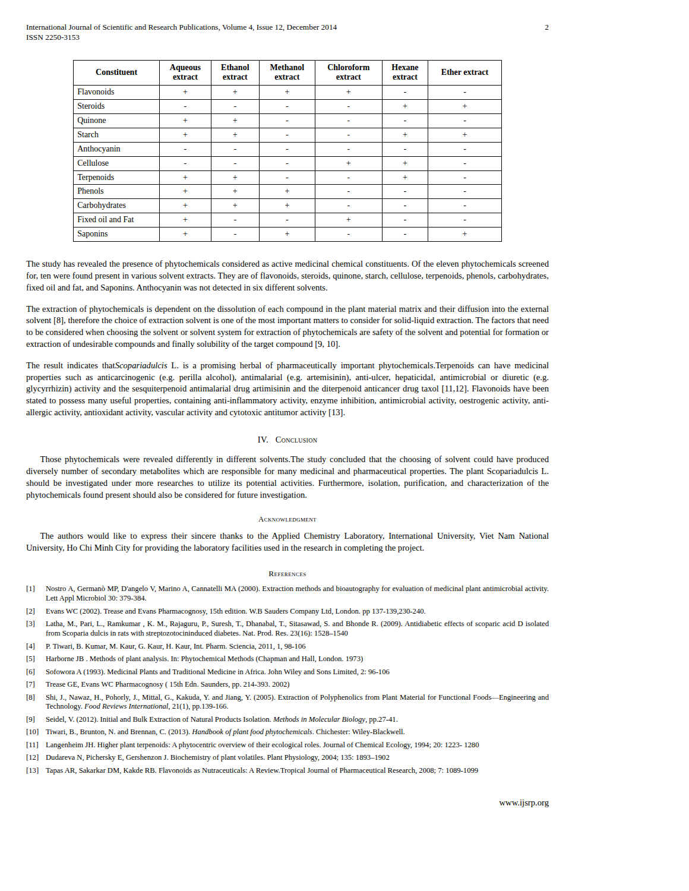International Journal of Scientific and Research Publications, Volume 4, Issue 12, December 2014
ISSN 2250-3153
2
| Constituent | Aqueous extract | Ethanol extract | Methanol extract | Chloroform extract | Hexane extract | Ether extract |
| --- | --- | --- | --- | --- | --- | --- |
| Flavonoids | + | + | + | + | - | - |
| Steroids | - | - | - | - | + | + |
| Quinone | + | + | - | - | - | - |
| Starch | + | + | - | - | + | + |
| Anthocyanin | - | - | - | - | - | - |
| Cellulose | - | - | - | + | + | - |
| Terpenoids | + | + | - | - | + | - |
| Phenols | + | + | + | - | - | - |
| Carbohydrates | + | + | + | - | - | - |
| Fixed oil and Fat | + | - | - | + | - | - |
| Saponins | + | - | + | - | - | + |
The study has revealed the presence of phytochemicals considered as active medicinal chemical constituents. Of the eleven phytochemicals screened for, ten were found present in various solvent extracts. They are of flavonoids, steroids, quinone, starch, cellulose, terpenoids, phenols, carbohydrates, fixed oil and fat, and Saponins. Anthocyanin was not detected in six different solvents.
The extraction of phytochemicals is dependent on the dissolution of each compound in the plant material matrix and their diffusion into the external solvent [8], therefore the choice of extraction solvent is one of the most important matters to consider for solid-liquid extraction. The factors that need to be considered when choosing the solvent or solvent system for extraction of phytochemicals are safety of the solvent and potential for formation or extraction of undesirable compounds and finally solubility of the target compound [9, 10].
The result indicates thatScopariadulcis L. is a promising herbal of pharmaceutically important phytochemicals.Terpenoids can have medicinal properties such as anticarcinogenic (e.g. perilla alcohol), antimalarial (e.g. artemisinin), anti-ulcer, hepaticidal, antimicrobial or diuretic (e.g. glycyrrhizin) activity and the sesquiterpenoid antimalarial drug artimisinin and the diterpenoid anticancer drug taxol [11,12]. Flavonoids have been stated to possess many useful properties, containing anti-inflammatory activity, enzyme inhibition, antimicrobial activity, oestrogenic activity, anti-allergic activity, antioxidant activity, vascular activity and cytotoxic antitumor activity [13].
IV. Conclusion
Those phytochemicals were revealed differently in different solvents.The study concluded that the choosing of solvent could have produced diversely number of secondary metabolites which are responsible for many medicinal and pharmaceutical properties. The plant Scopariadulcis L. should be investigated under more researches to utilize its potential activities. Furthermore, isolation, purification, and characterization of the phytochemicals found present should also be considered for future investigation.
Acknowledgment
The authors would like to express their sincere thanks to the Applied Chemistry Laboratory, International University, Viet Nam National University, Ho Chi Minh City for providing the laboratory facilities used in the research in completing the project.
References
Nostro A, Germanò MP, D'angelo V, Marino A, Cannatelli MA (2000). Extraction methods and bioautography for evaluation of medicinal plant antimicrobial activity. Lett Appl Microbiol 30: 379-384.
Evans WC (2002). Trease and Evans Pharmacognosy, 15th edition. W.B Sauders Company Ltd, London. pp 137-139,230-240.
Latha, M., Pari, L., Ramkumar , K. M., Rajaguru, P., Suresh, T., Dhanabal, T., Sitasawad, S. and Bhonde R. (2009). Antidiabetic effects of scoparic acid D isolated from Scoparia dulcis in rats with streptozotocininduced diabetes. Nat. Prod. Res. 23(16): 1528–1540
P. Tiwari, B. Kumar, M. Kaur, G. Kaur, H. Kaur, Int. Pharm. Sciencia, 2011, 1, 98-106
Harborne JB . Methods of plant analysis. In: Phytochemical Methods (Chapman and Hall, London. 1973)
Sofowora A (1993). Medicinal Plants and Traditional Medicine in Africa. John Wiley and Sons Limited, 2: 96-106
Trease GE, Evans WC Pharmacognosy ( 15th Edn. Saunders, pp. 214-393. 2002)
Shi, J., Nawaz, H., Pohorly, J., Mittal, G., Kakuda, Y. and Jiang, Y. (2005). Extraction of Polyphenolics from Plant Material for Functional Foods—Engineering and Technology. Food Reviews International, 21(1), pp.139-166.
Seidel, V. (2012). Initial and Bulk Extraction of Natural Products Isolation. Methods in Molecular Biology, pp.27-41.
Tiwari, B., Brunton, N. and Brennan, C. (2013). Handbook of plant food phytochemicals. Chichester: Wiley-Blackwell.
Langenheim JH. Higher plant terpenoids: A phytocentric overview of their ecological roles. Journal of Chemical Ecology, 1994; 20: 1223- 1280
Dudareva N, Pichersky E, Gershenzon J. Biochemistry of plant volatiles. Plant Physiology, 2004; 135: 1893–1902
Tapas AR, Sakarkar DM, Kakde RB. Flavonoids as Nutraceuticals: A Review.Tropical Journal of Pharmaceutical Research, 2008; 7: 1089-1099
www.ijsrp.org